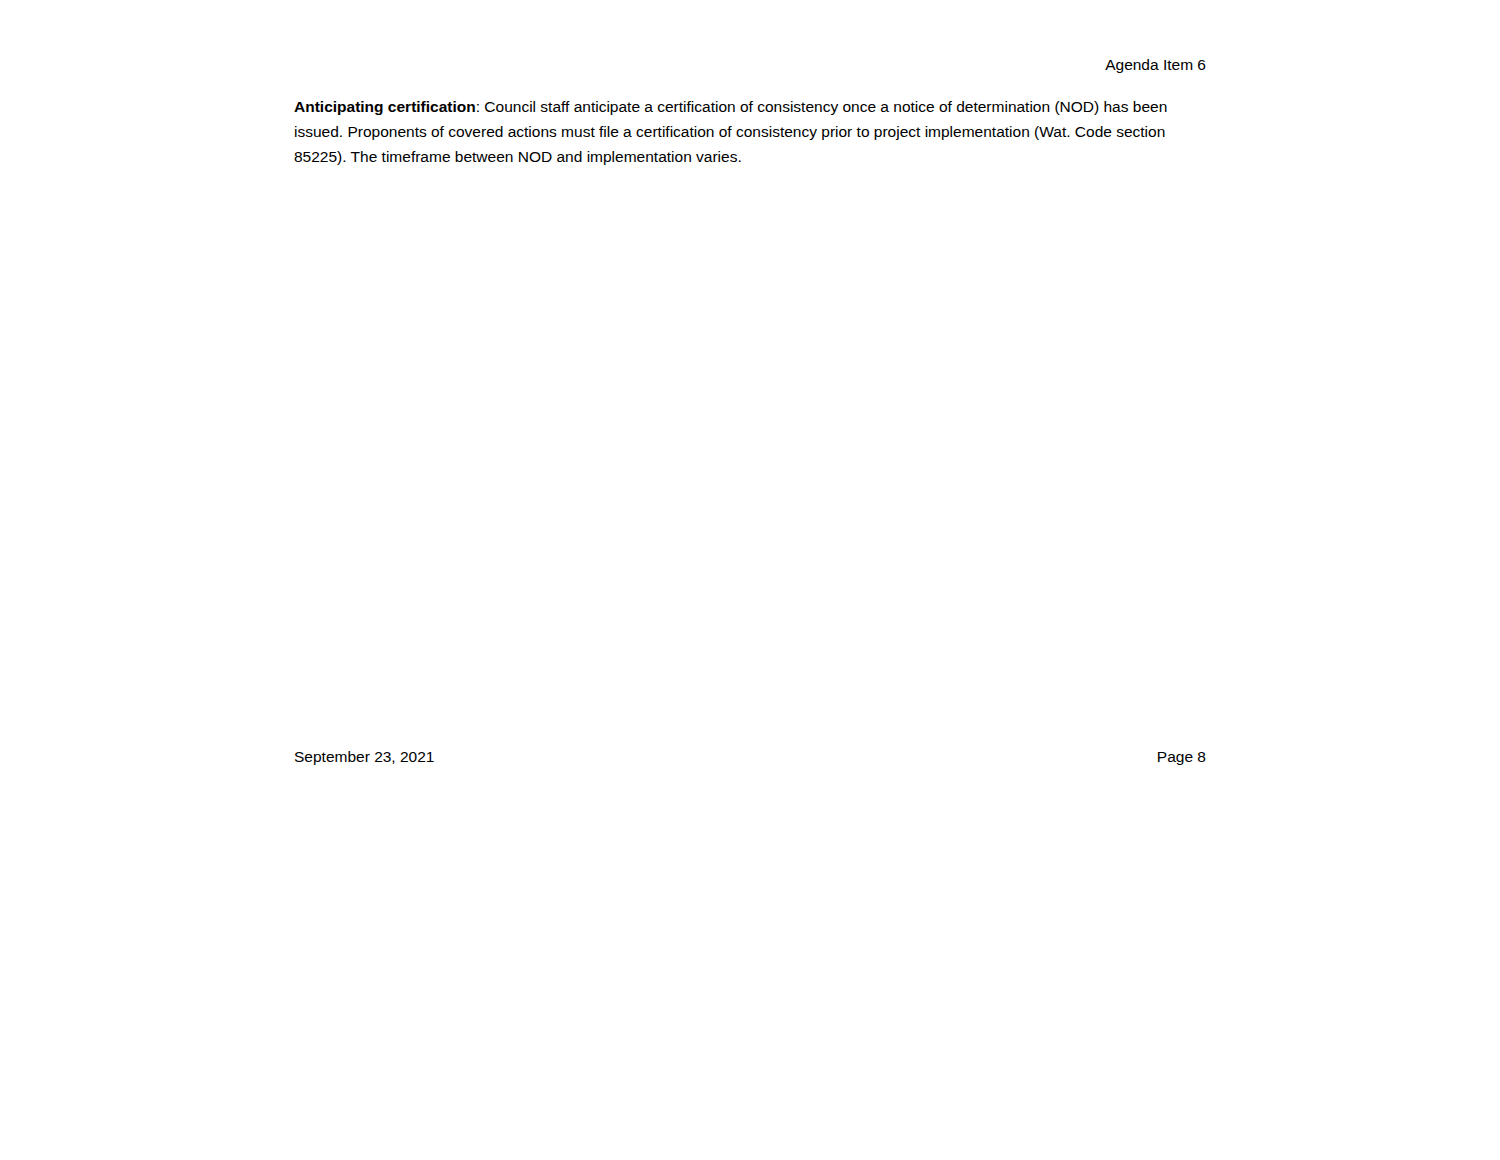Agenda Item 6
Anticipating certification: Council staff anticipate a certification of consistency once a notice of determination (NOD) has been issued. Proponents of covered actions must file a certification of consistency prior to project implementation (Wat. Code section 85225). The timeframe between NOD and implementation varies.
September 23, 2021
Page 8